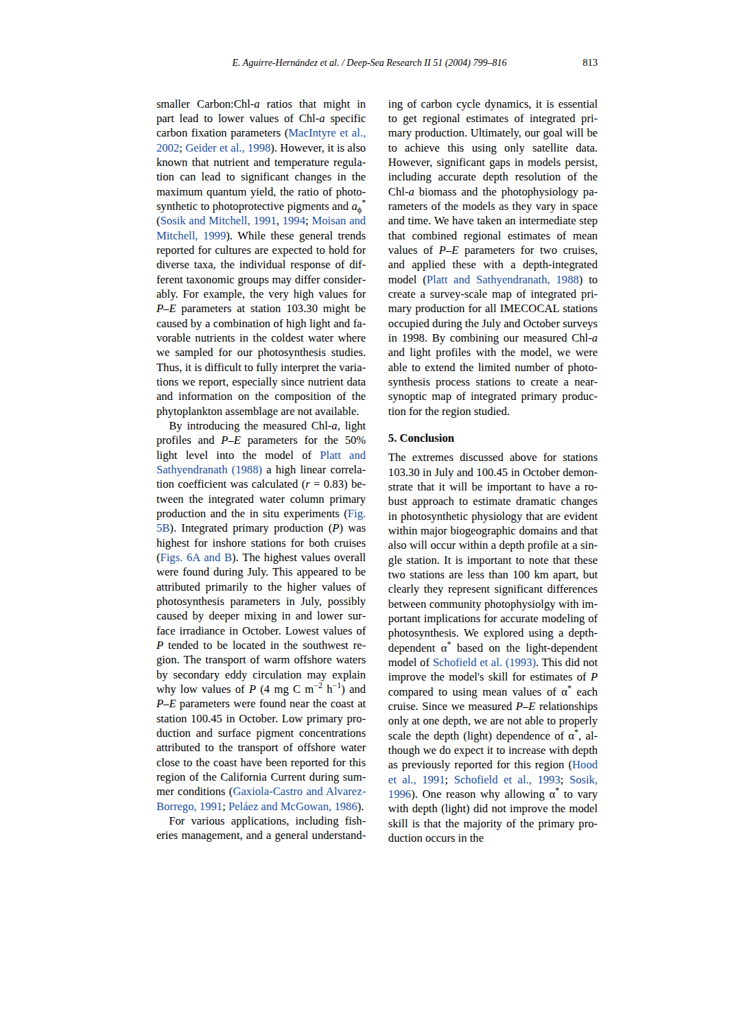E. Aguirre-Hernández et al. / Deep-Sea Research II 51 (2004) 799–816 813
smaller Carbon:Chl-a ratios that might in part lead to lower values of Chl-a specific carbon fixation parameters (MacIntyre et al., 2002; Geider et al., 1998). However, it is also known that nutrient and temperature regulation can lead to significant changes in the maximum quantum yield, the ratio of photosynthetic to photoprotective pigments and aϕ* (Sosik and Mitchell, 1991, 1994; Moisan and Mitchell, 1999). While these general trends reported for cultures are expected to hold for diverse taxa, the individual response of different taxonomic groups may differ considerably. For example, the very high values for P–E parameters at station 103.30 might be caused by a combination of high light and favorable nutrients in the coldest water where we sampled for our photosynthesis studies. Thus, it is difficult to fully interpret the variations we report, especially since nutrient data and information on the composition of the phytoplankton assemblage are not available.
By introducing the measured Chl-a, light profiles and P–E parameters for the 50% light level into the model of Platt and Sathyendranath (1988) a high linear correlation coefficient was calculated (r = 0.83) between the integrated water column primary production and the in situ experiments (Fig. 5B). Integrated primary production (P) was highest for inshore stations for both cruises (Figs. 6A and B). The highest values overall were found during July. This appeared to be attributed primarily to the higher values of photosynthesis parameters in July, possibly caused by deeper mixing in and lower surface irradiance in October. Lowest values of P tended to be located in the southwest region. The transport of warm offshore waters by secondary eddy circulation may explain why low values of P (4 mg C m−2 h−1) and P–E parameters were found near the coast at station 100.45 in October. Low primary production and surface pigment concentrations attributed to the transport of offshore water close to the coast have been reported for this region of the California Current during summer conditions (Gaxiola-Castro and Alvarez-Borrego, 1991; Peláez and McGowan, 1986).
For various applications, including fisheries management, and a general understanding of carbon cycle dynamics, it is essential to get regional estimates of integrated primary production. Ultimately, our goal will be to achieve this using only satellite data. However, significant gaps in models persist, including accurate depth resolution of the Chl-a biomass and the photophysiology parameters of the models as they vary in space and time. We have taken an intermediate step that combined regional estimates of mean values of P–E parameters for two cruises, and applied these with a depth-integrated model (Platt and Sathyendranath, 1988) to create a survey-scale map of integrated primary production for all IMECOCAL stations occupied during the July and October surveys in 1998. By combining our measured Chl-a and light profiles with the model, we were able to extend the limited number of photosynthesis process stations to create a near-synoptic map of integrated primary production for the region studied.
5. Conclusion
The extremes discussed above for stations 103.30 in July and 100.45 in October demonstrate that it will be important to have a robust approach to estimate dramatic changes in photosynthetic physiology that are evident within major biogeographic domains and that also will occur within a depth profile at a single station. It is important to note that these two stations are less than 100 km apart, but clearly they represent significant differences between community photophysiolgy with important implications for accurate modeling of photosynthesis. We explored using a depth-dependent α* based on the light-dependent model of Schofield et al. (1993). This did not improve the model's skill for estimates of P compared to using mean values of α* each cruise. Since we measured P–E relationships only at one depth, we are not able to properly scale the depth (light) dependence of α*, although we do expect it to increase with depth as previously reported for this region (Hood et al., 1991; Schofield et al., 1993; Sosik, 1996). One reason why allowing α* to vary with depth (light) did not improve the model skill is that the majority of the primary production occurs in the